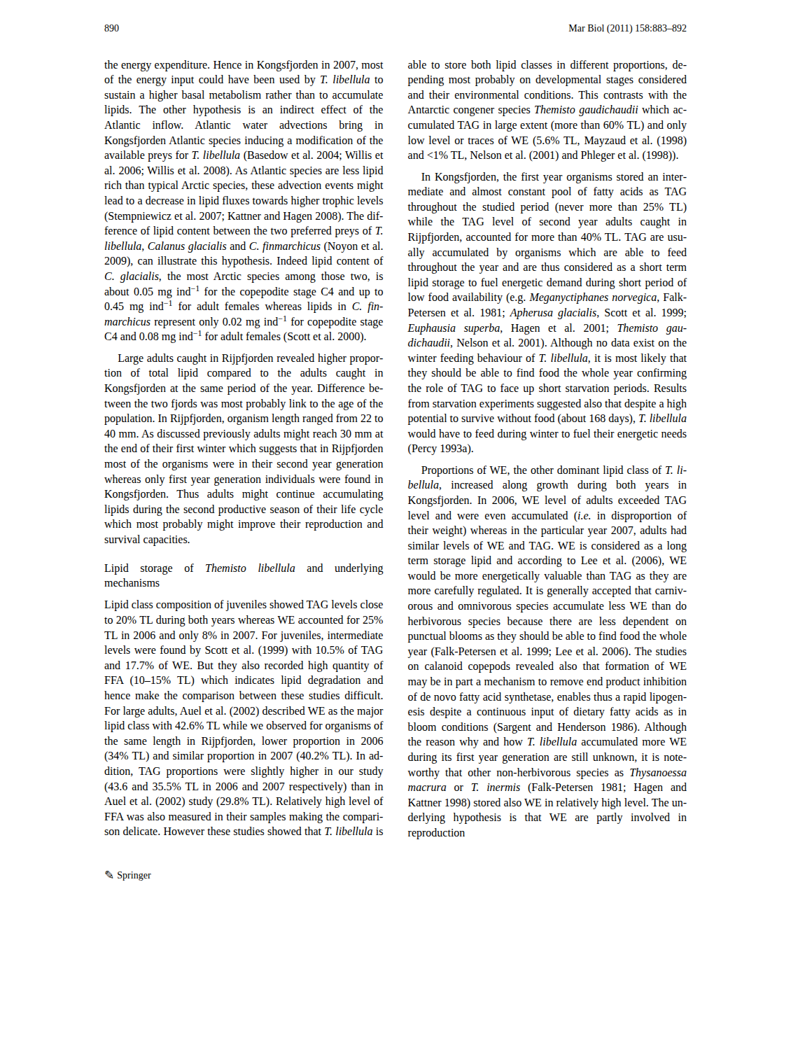890 Mar Biol (2011) 158:883–892
the energy expenditure. Hence in Kongsfjorden in 2007, most of the energy input could have been used by T. libellula to sustain a higher basal metabolism rather than to accumulate lipids. The other hypothesis is an indirect effect of the Atlantic inflow. Atlantic water advections bring in Kongsfjorden Atlantic species inducing a modification of the available preys for T. libellula (Basedow et al. 2004; Willis et al. 2006; Willis et al. 2008). As Atlantic species are less lipid rich than typical Arctic species, these advection events might lead to a decrease in lipid fluxes towards higher trophic levels (Stempniewicz et al. 2007; Kattner and Hagen 2008). The difference of lipid content between the two preferred preys of T. libellula, Calanus glacialis and C. finmarchicus (Noyon et al. 2009), can illustrate this hypothesis. Indeed lipid content of C. glacialis, the most Arctic species among those two, is about 0.05 mg ind−1 for the copepodite stage C4 and up to 0.45 mg ind−1 for adult females whereas lipids in C. finmarchicus represent only 0.02 mg ind−1 for copepodite stage C4 and 0.08 mg ind−1 for adult females (Scott et al. 2000).
Large adults caught in Rijpfjorden revealed higher proportion of total lipid compared to the adults caught in Kongsfjorden at the same period of the year. Difference between the two fjords was most probably link to the age of the population. In Rijpfjorden, organism length ranged from 22 to 40 mm. As discussed previously adults might reach 30 mm at the end of their first winter which suggests that in Rijpfjorden most of the organisms were in their second year generation whereas only first year generation individuals were found in Kongsfjorden. Thus adults might continue accumulating lipids during the second productive season of their life cycle which most probably might improve their reproduction and survival capacities.
Lipid storage of Themisto libellula and underlying mechanisms
Lipid class composition of juveniles showed TAG levels close to 20% TL during both years whereas WE accounted for 25% TL in 2006 and only 8% in 2007. For juveniles, intermediate levels were found by Scott et al. (1999) with 10.5% of TAG and 17.7% of WE. But they also recorded high quantity of FFA (10–15% TL) which indicates lipid degradation and hence make the comparison between these studies difficult. For large adults, Auel et al. (2002) described WE as the major lipid class with 42.6% TL while we observed for organisms of the same length in Rijpfjorden, lower proportion in 2006 (34% TL) and similar proportion in 2007 (40.2% TL). In addition, TAG proportions were slightly higher in our study (43.6 and 35.5% TL in 2006 and 2007 respectively) than in Auel et al. (2002) study (29.8% TL). Relatively high level of FFA was also measured in their samples making the comparison delicate. However these studies showed that T. libellula is able to store both lipid classes in different proportions, depending most probably on developmental stages considered and their environmental conditions. This contrasts with the Antarctic congener species Themisto gaudichaudii which accumulated TAG in large extent (more than 60% TL) and only low level or traces of WE (5.6% TL, Mayzaud et al. (1998) and <1% TL, Nelson et al. (2001) and Phleger et al. (1998)).
In Kongsfjorden, the first year organisms stored an intermediate and almost constant pool of fatty acids as TAG throughout the studied period (never more than 25% TL) while the TAG level of second year adults caught in Rijpfjorden, accounted for more than 40% TL. TAG are usually accumulated by organisms which are able to feed throughout the year and are thus considered as a short term lipid storage to fuel energetic demand during short period of low food availability (e.g. Meganyctiphanes norvegica, Falk-Petersen et al. 1981; Apherusa glacialis, Scott et al. 1999; Euphausia superba, Hagen et al. 2001; Themisto gaudichaudii, Nelson et al. 2001). Although no data exist on the winter feeding behaviour of T. libellula, it is most likely that they should be able to find food the whole year confirming the role of TAG to face up short starvation periods. Results from starvation experiments suggested also that despite a high potential to survive without food (about 168 days), T. libellula would have to feed during winter to fuel their energetic needs (Percy 1993a).
Proportions of WE, the other dominant lipid class of T. libellula, increased along growth during both years in Kongsfjorden. In 2006, WE level of adults exceeded TAG level and were even accumulated (i.e. in disproportion of their weight) whereas in the particular year 2007, adults had similar levels of WE and TAG. WE is considered as a long term storage lipid and according to Lee et al. (2006), WE would be more energetically valuable than TAG as they are more carefully regulated. It is generally accepted that carnivorous and omnivorous species accumulate less WE than do herbivorous species because there are less dependent on punctual blooms as they should be able to find food the whole year (Falk-Petersen et al. 1999; Lee et al. 2006). The studies on calanoid copepods revealed also that formation of WE may be in part a mechanism to remove end product inhibition of de novo fatty acid synthetase, enables thus a rapid lipogenesis despite a continuous input of dietary fatty acids as in bloom conditions (Sargent and Henderson 1986). Although the reason why and how T. libellula accumulated more WE during its first year generation are still unknown, it is noteworthy that other non-herbivorous species as Thysanoessa macrura or T. inermis (Falk-Petersen 1981; Hagen and Kattner 1998) stored also WE in relatively high level. The underlying hypothesis is that WE are partly involved in reproduction
✎Springer